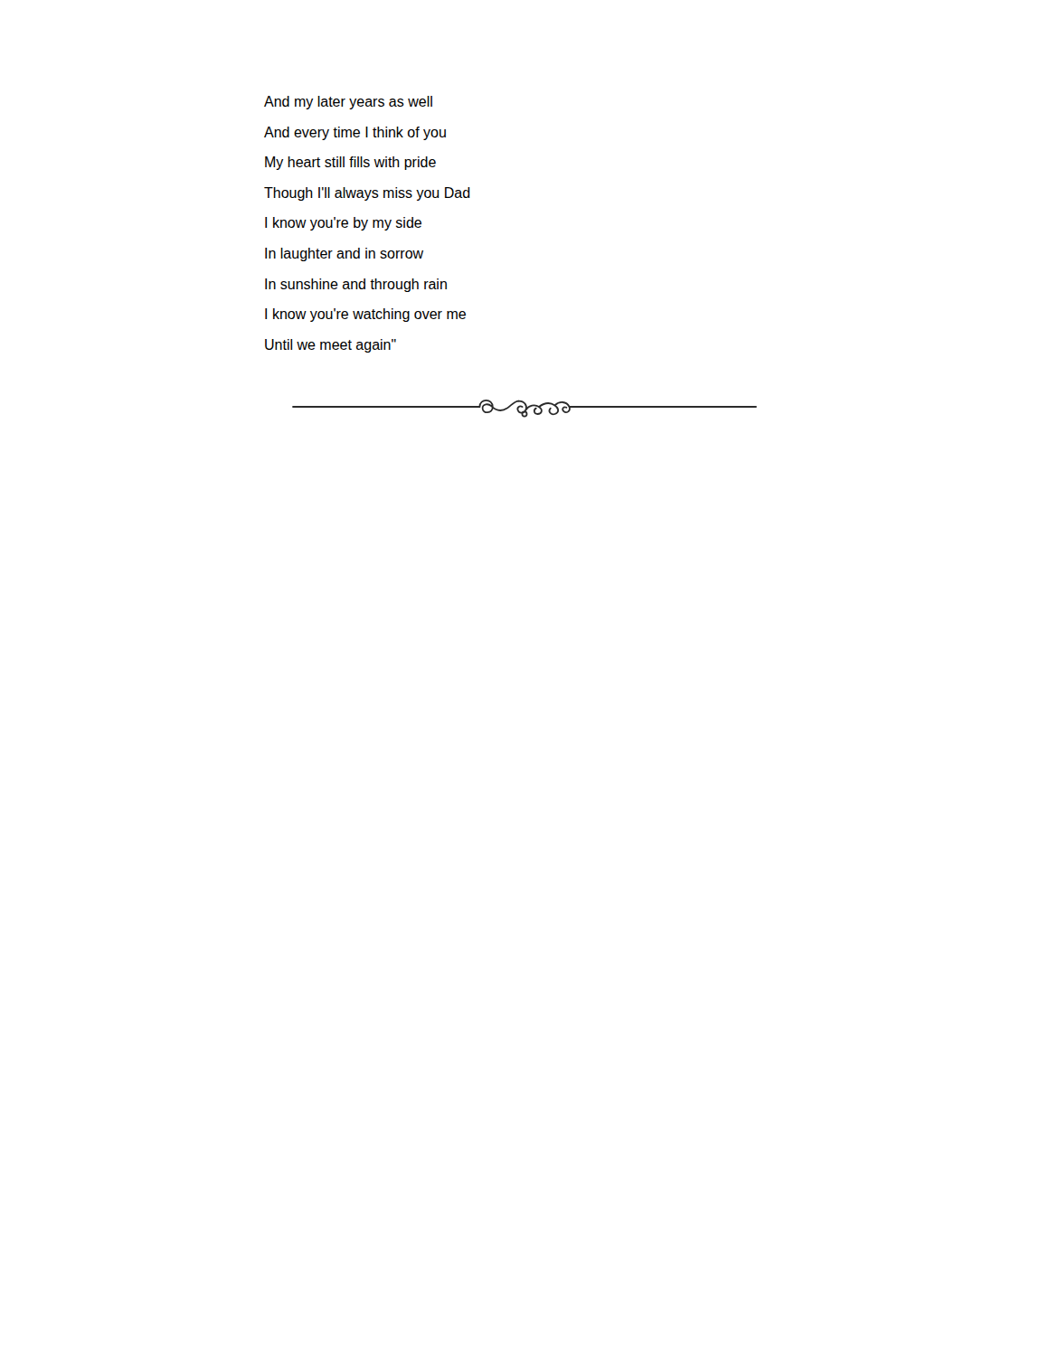And my later years as well
And every time I think of you
My heart still fills with pride
Though I'll always miss you Dad
I know you're by my side
In laughter and in sorrow
In sunshine and through rain
I know you're watching over me
Until we meet again"